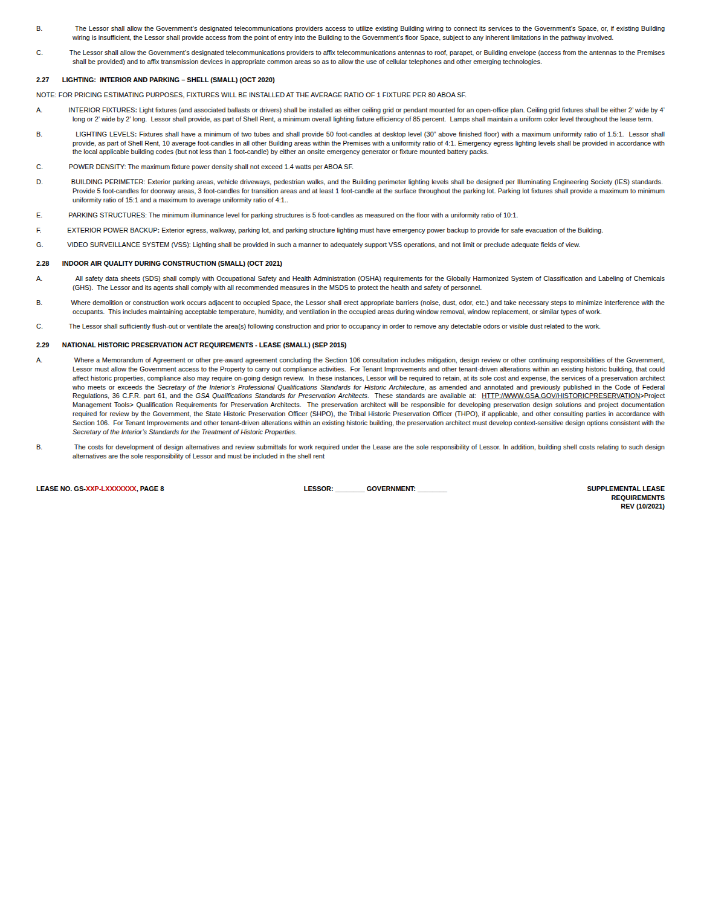B. The Lessor shall allow the Government’s designated telecommunications providers access to utilize existing Building wiring to connect its services to the Government’s Space, or, if existing Building wiring is insufficient, the Lessor shall provide access from the point of entry into the Building to the Government’s floor Space, subject to any inherent limitations in the pathway involved.
C. The Lessor shall allow the Government’s designated telecommunications providers to affix telecommunications antennas to roof, parapet, or Building envelope (access from the antennas to the Premises shall be provided) and to affix transmission devices in appropriate common areas so as to allow the use of cellular telephones and other emerging technologies.
2.27 LIGHTING: INTERIOR AND PARKING – SHELL (SMALL) (OCT 2020)
NOTE: FOR PRICING ESTIMATING PURPOSES, FIXTURES WILL BE INSTALLED AT THE AVERAGE RATIO OF 1 FIXTURE PER 80 ABOA SF.
A. INTERIOR FIXTURES: Light fixtures (and associated ballasts or drivers) shall be installed as either ceiling grid or pendant mounted for an open-office plan. Ceiling grid fixtures shall be either 2’ wide by 4’ long or 2’ wide by 2’ long. Lessor shall provide, as part of Shell Rent, a minimum overall lighting fixture efficiency of 85 percent. Lamps shall maintain a uniform color level throughout the lease term.
B. LIGHTING LEVELS: Fixtures shall have a minimum of two tubes and shall provide 50 foot-candles at desktop level (30” above finished floor) with a maximum uniformity ratio of 1.5:1. Lessor shall provide, as part of Shell Rent, 10 average foot-candles in all other Building areas within the Premises with a uniformity ratio of 4:1. Emergency egress lighting levels shall be provided in accordance with the local applicable building codes (but not less than 1 foot-candle) by either an onsite emergency generator or fixture mounted battery packs.
C. POWER DENSITY: The maximum fixture power density shall not exceed 1.4 watts per ABOA SF.
D. BUILDING PERIMETER: Exterior parking areas, vehicle driveways, pedestrian walks, and the Building perimeter lighting levels shall be designed per Illuminating Engineering Society (IES) standards. Provide 5 foot-candles for doorway areas, 3 foot-candles for transition areas and at least 1 foot-candle at the surface throughout the parking lot. Parking lot fixtures shall provide a maximum to minimum uniformity ratio of 15:1 and a maximum to average uniformity ratio of 4:1..
E. PARKING STRUCTURES: The minimum illuminance level for parking structures is 5 foot-candles as measured on the floor with a uniformity ratio of 10:1.
F. EXTERIOR POWER BACKUP: Exterior egress, walkway, parking lot, and parking structure lighting must have emergency power backup to provide for safe evacuation of the Building.
G. VIDEO SURVEILLANCE SYSTEM (VSS): Lighting shall be provided in such a manner to adequately support VSS operations, and not limit or preclude adequate fields of view.
2.28 INDOOR AIR QUALITY DURING CONSTRUCTION (SMALL) (OCT 2021)
A. All safety data sheets (SDS) shall comply with Occupational Safety and Health Administration (OSHA) requirements for the Globally Harmonized System of Classification and Labeling of Chemicals (GHS). The Lessor and its agents shall comply with all recommended measures in the MSDS to protect the health and safety of personnel.
B. Where demolition or construction work occurs adjacent to occupied Space, the Lessor shall erect appropriate barriers (noise, dust, odor, etc.) and take necessary steps to minimize interference with the occupants. This includes maintaining acceptable temperature, humidity, and ventilation in the occupied areas during window removal, window replacement, or similar types of work.
C. The Lessor shall sufficiently flush-out or ventilate the area(s) following construction and prior to occupancy in order to remove any detectable odors or visible dust related to the work.
2.29 NATIONAL HISTORIC PRESERVATION ACT REQUIREMENTS - LEASE (SMALL) (SEP 2015)
A. Where a Memorandum of Agreement or other pre-award agreement concluding the Section 106 consultation includes mitigation, design review or other continuing responsibilities of the Government, Lessor must allow the Government access to the Property to carry out compliance activities. For Tenant Improvements and other tenant-driven alterations within an existing historic building, that could affect historic properties, compliance also may require on-going design review. In these instances, Lessor will be required to retain, at its sole cost and expense, the services of a preservation architect who meets or exceeds the Secretary of the Interior’s Professional Qualifications Standards for Historic Architecture, as amended and annotated and previously published in the Code of Federal Regulations, 36 C.F.R. part 61, and the GSA Qualifications Standards for Preservation Architects. These standards are available at: HTTP://WWW.GSA.GOV/HISTORICPRESERVATION>Project Management Tools> Qualification Requirements for Preservation Architects. The preservation architect will be responsible for developing preservation design solutions and project documentation required for review by the Government, the State Historic Preservation Officer (SHPO), the Tribal Historic Preservation Officer (THPO), if applicable, and other consulting parties in accordance with Section 106. For Tenant Improvements and other tenant-driven alterations within an existing historic building, the preservation architect must develop context-sensitive design options consistent with the Secretary of the Interior’s Standards for the Treatment of Historic Properties.
B. The costs for development of design alternatives and review submittals for work required under the Lease are the sole responsibility of Lessor. In addition, building shell costs relating to such design alternatives are the sole responsibility of Lessor and must be included in the shell rent
LEASE NO. GS-XXP-LXXXXXXX, PAGE 8
LESSOR: ________ GOVERNMENT: ________
SUPPLEMENTAL LEASE
REQUIREMENTS
REV (10/2021)